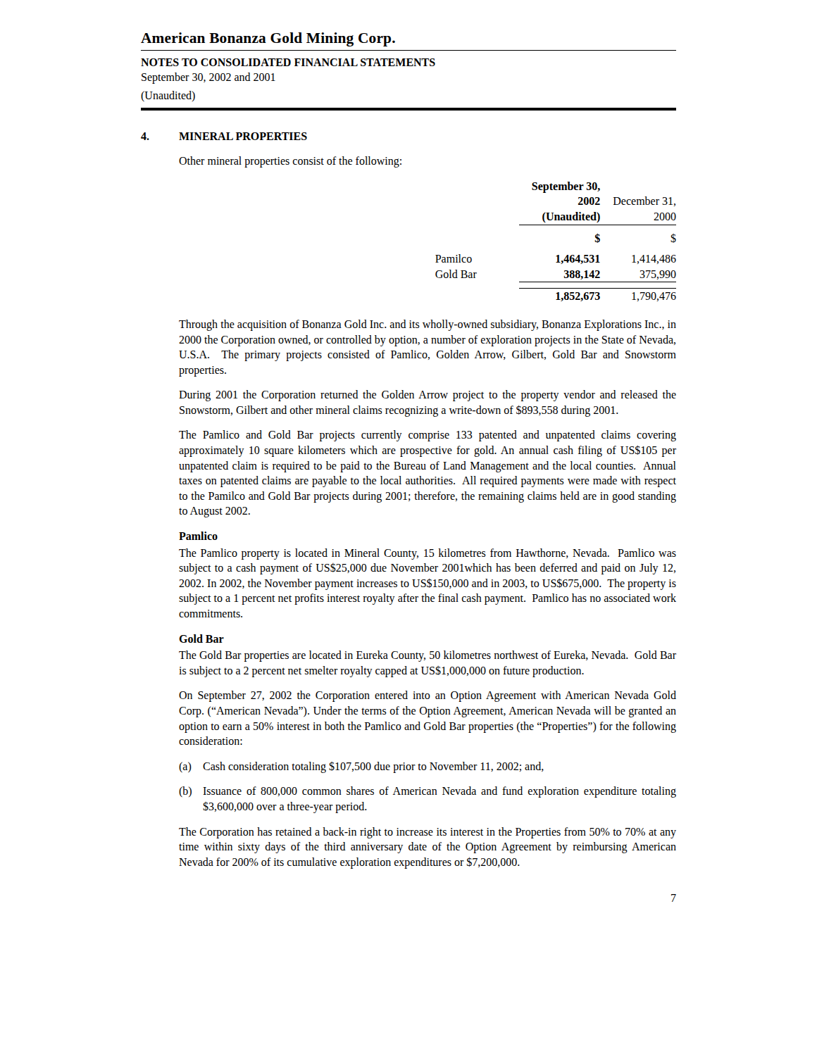American Bonanza Gold Mining Corp.
Notes to Consolidated Financial Statements
September 30, 2002 and 2001
(Unaudited)
4. MINERAL PROPERTIES
Other mineral properties consist of the following:
| | September 30, | |
| | 2002 | December 31, |
| | (Unaudited) | 2000 |
| | $ | $ |
| Pamilco | 1,464,531 | 1,414,486 |
| Gold Bar | 388,142 | 375,990 |
| | 1,852,673 | 1,790,476 |
Through the acquisition of Bonanza Gold Inc. and its wholly-owned subsidiary, Bonanza Explorations Inc., in 2000 the Corporation owned, or controlled by option, a number of exploration projects in the State of Nevada, U.S.A. The primary projects consisted of Pamlico, Golden Arrow, Gilbert, Gold Bar and Snowstorm properties.
During 2001 the Corporation returned the Golden Arrow project to the property vendor and released the Snowstorm, Gilbert and other mineral claims recognizing a write-down of $893,558 during 2001.
The Pamlico and Gold Bar projects currently comprise 133 patented and unpatented claims covering approximately 10 square kilometers which are prospective for gold. An annual cash filing of US$105 per unpatented claim is required to be paid to the Bureau of Land Management and the local counties. Annual taxes on patented claims are payable to the local authorities. All required payments were made with respect to the Pamilco and Gold Bar projects during 2001; therefore, the remaining claims held are in good standing to August 2002.
Pamlico
The Pamlico property is located in Mineral County, 15 kilometres from Hawthorne, Nevada. Pamlico was subject to a cash payment of US$25,000 due November 2001which has been deferred and paid on July 12, 2002. In 2002, the November payment increases to US$150,000 and in 2003, to US$675,000. The property is subject to a 1 percent net profits interest royalty after the final cash payment. Pamlico has no associated work commitments.
Gold Bar
The Gold Bar properties are located in Eureka County, 50 kilometres northwest of Eureka, Nevada. Gold Bar is subject to a 2 percent net smelter royalty capped at US$1,000,000 on future production.
On September 27, 2002 the Corporation entered into an Option Agreement with American Nevada Gold Corp. (“American Nevada”). Under the terms of the Option Agreement, American Nevada will be granted an option to earn a 50% interest in both the Pamlico and Gold Bar properties (the “Properties”) for the following consideration:
(a) Cash consideration totaling $107,500 due prior to November 11, 2002; and,
(b) Issuance of 800,000 common shares of American Nevada and fund exploration expenditure totaling $3,600,000 over a three-year period.
The Corporation has retained a back-in right to increase its interest in the Properties from 50% to 70% at any time within sixty days of the third anniversary date of the Option Agreement by reimbursing American Nevada for 200% of its cumulative exploration expenditures or $7,200,000.
7